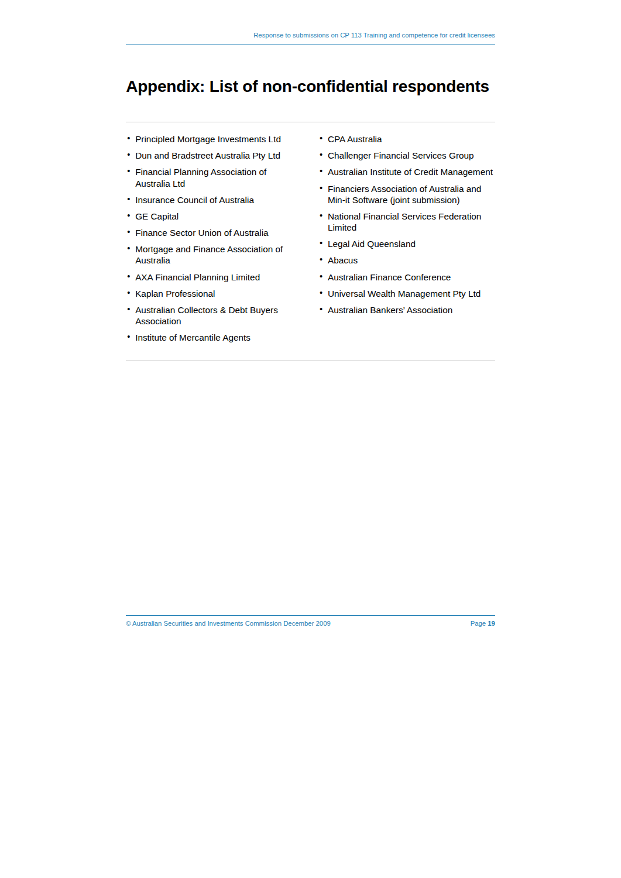Response to submissions on CP 113 Training and competence for credit licensees
Appendix: List of non-confidential respondents
Principled Mortgage Investments Ltd
Dun and Bradstreet Australia Pty Ltd
Financial Planning Association of Australia Ltd
Insurance Council of Australia
GE Capital
Finance Sector Union of Australia
Mortgage and Finance Association of Australia
AXA Financial Planning Limited
Kaplan Professional
Australian Collectors & Debt Buyers Association
Institute of Mercantile Agents
CPA Australia
Challenger Financial Services Group
Australian Institute of Credit Management
Financiers Association of Australia and Min-it Software (joint submission)
National Financial Services Federation Limited
Legal Aid Queensland
Abacus
Australian Finance Conference
Universal Wealth Management Pty Ltd
Australian Bankers’ Association
© Australian Securities and Investments Commission December 2009
Page 19